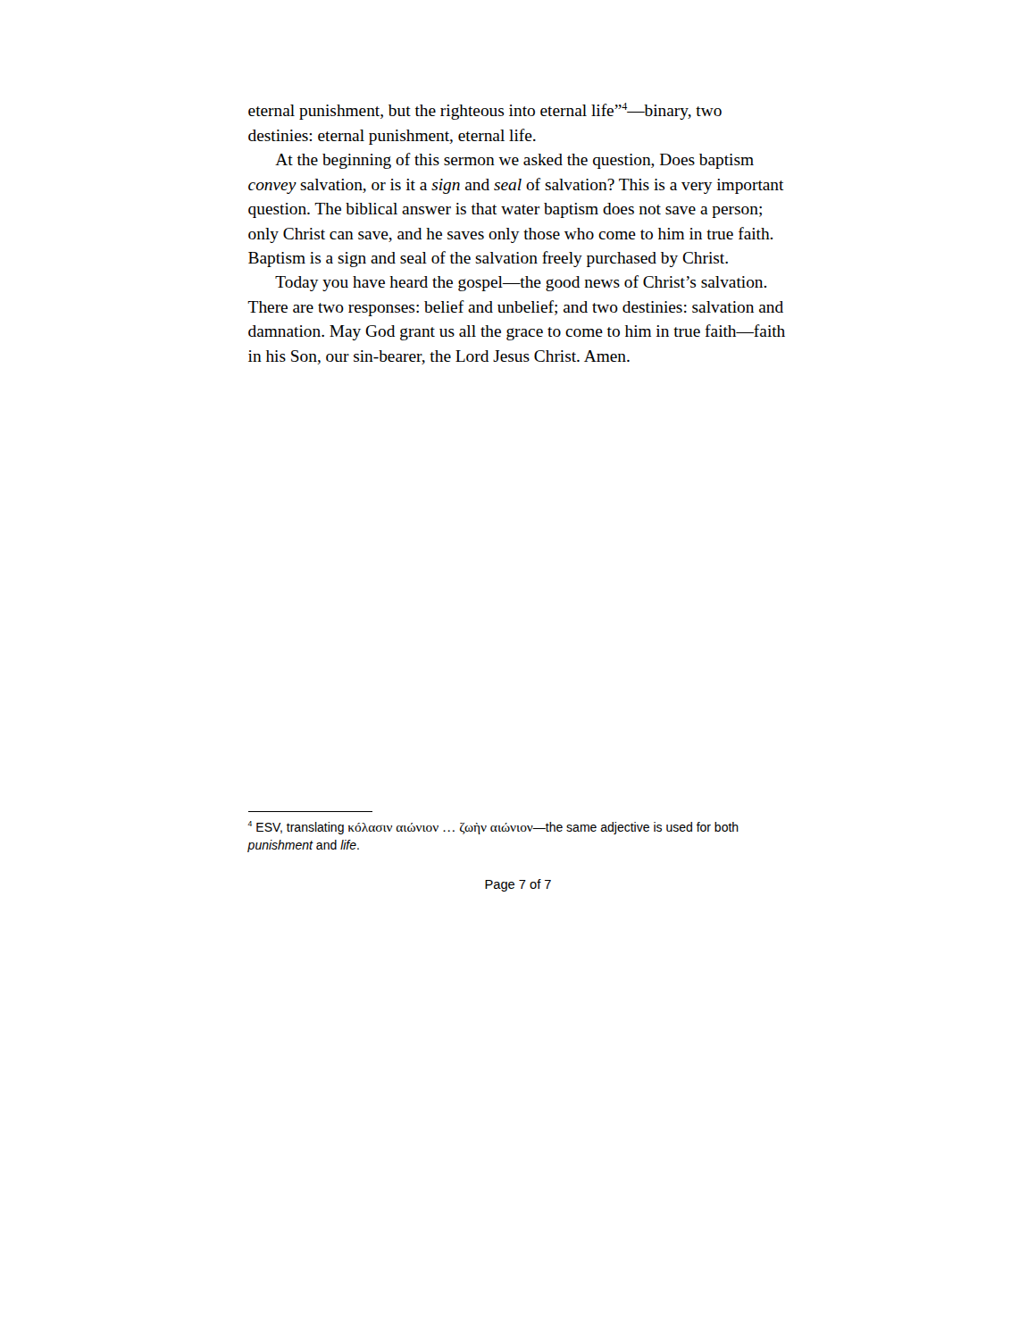eternal punishment, but the righteous into eternal life”4—binary, two destinies: eternal punishment, eternal life.
At the beginning of this sermon we asked the question, Does baptism convey salvation, or is it a sign and seal of salvation? This is a very important question. The biblical answer is that water baptism does not save a person; only Christ can save, and he saves only those who come to him in true faith. Baptism is a sign and seal of the salvation freely purchased by Christ.
Today you have heard the gospel—the good news of Christ’s salvation. There are two responses: belief and unbelief; and two destinies: salvation and damnation. May God grant us all the grace to come to him in true faith—faith in his Son, our sin-bearer, the Lord Jesus Christ. Amen.
4 ESV, translating κóλασιν αιώνιον … ζωὴν αιώνιον—the same adjective is used for both punishment and life.
Page 7 of 7